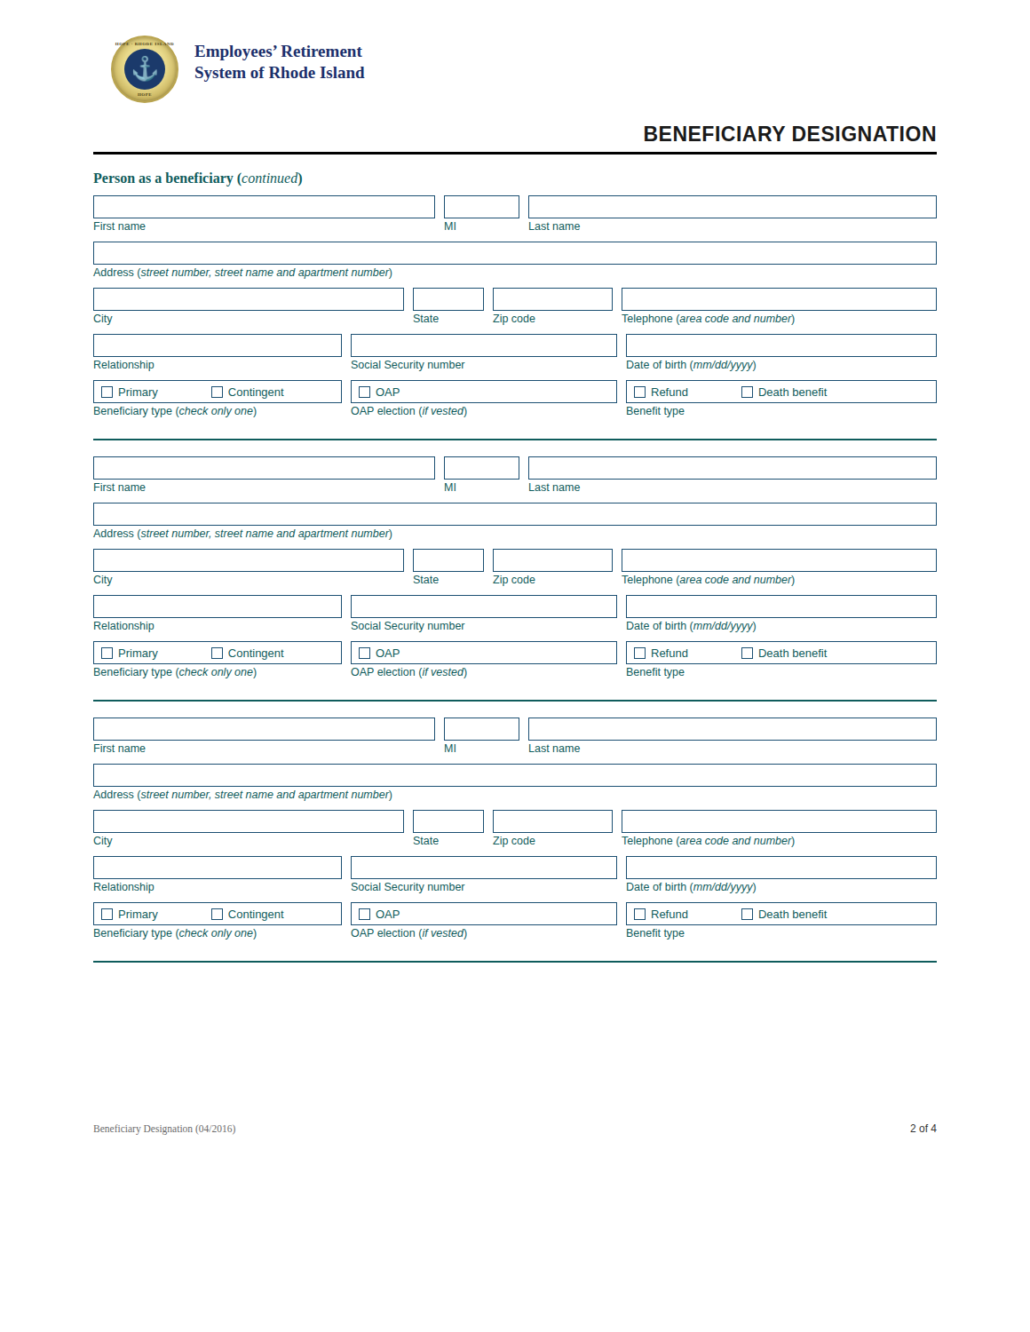HOPE · RHODE ISLAND
⚓
HOPE
Employees’ Retirement
System of Rhode Island
BENEFICIARY DESIGNATION
Person as a beneficiary (continued)
First name
MI
Last name
Address (street number, street name and apartment number)
City
State
Zip code
Telephone (area code and number)
Relationship
Social Security number
Date of birth (mm/dd/yyyy)
Primary Contingent
Beneficiary type (check only one)
OAP
OAP election (if vested)
Refund Death benefit
Benefit type
First name
MI
Last name
Address (street number, street name and apartment number)
City
State
Zip code
Telephone (area code and number)
Relationship
Social Security number
Date of birth (mm/dd/yyyy)
Primary Contingent
Beneficiary type (check only one)
OAP
OAP election (if vested)
Refund Death benefit
Benefit type
First name
MI
Last name
Address (street number, street name and apartment number)
City
State
Zip code
Telephone (area code and number)
Relationship
Social Security number
Date of birth (mm/dd/yyyy)
Primary Contingent
Beneficiary type (check only one)
OAP
OAP election (if vested)
Refund Death benefit
Benefit type
Beneficiary Designation (04/2016) 2 of 4